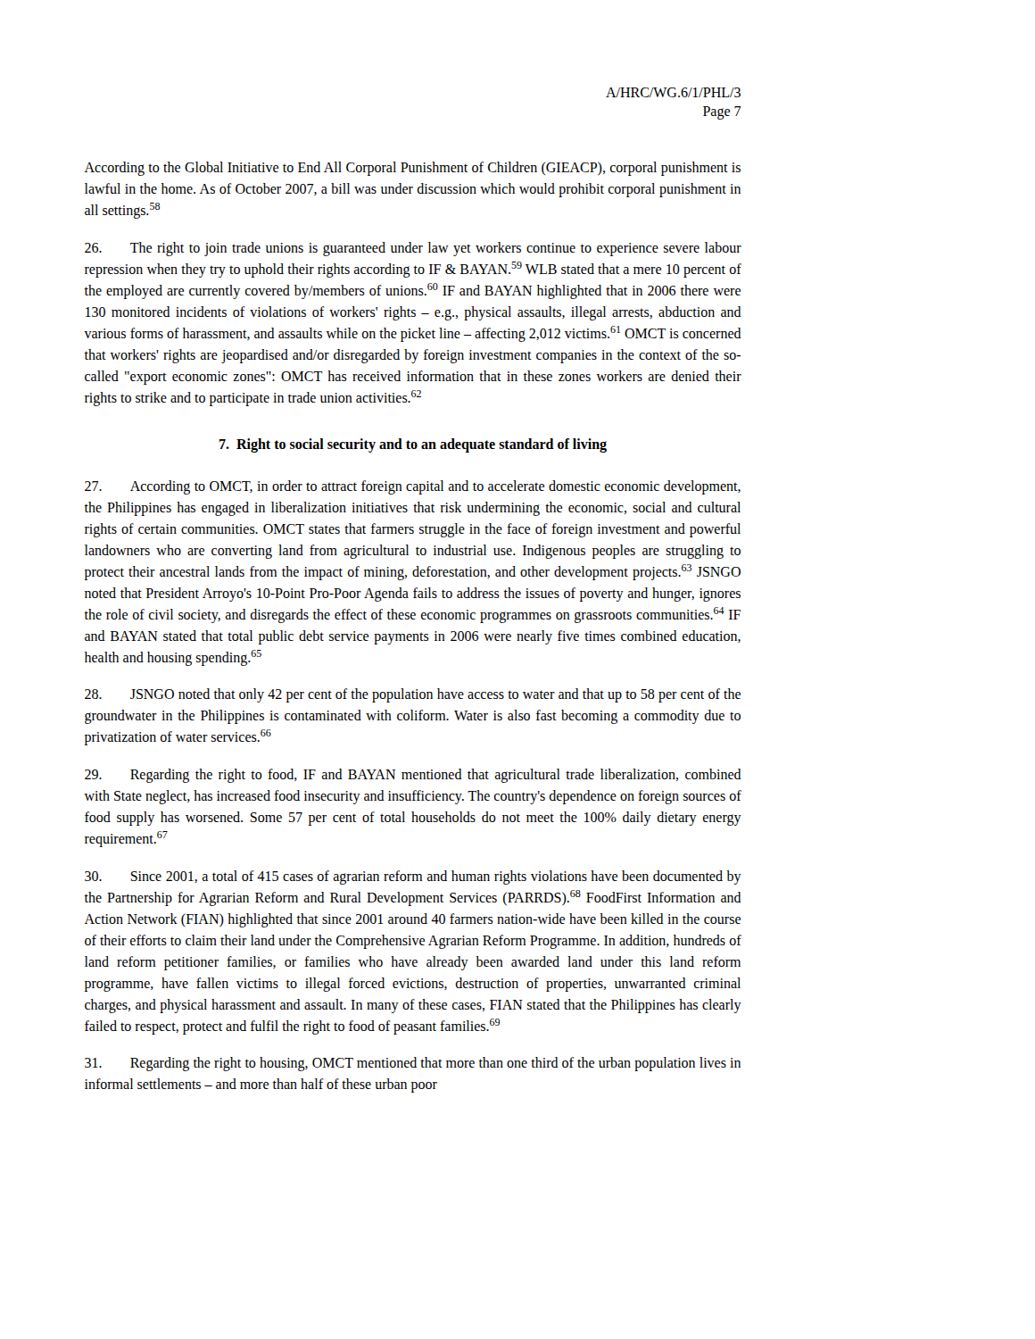A/HRC/WG.6/1/PHL/3
Page 7
According to the Global Initiative to End All Corporal Punishment of Children (GIEACP), corporal punishment is lawful in the home. As of October 2007, a bill was under discussion which would prohibit corporal punishment in all settings.58
26. The right to join trade unions is guaranteed under law yet workers continue to experience severe labour repression when they try to uphold their rights according to IF & BAYAN.59 WLB stated that a mere 10 percent of the employed are currently covered by/members of unions.60 IF and BAYAN highlighted that in 2006 there were 130 monitored incidents of violations of workers' rights – e.g., physical assaults, illegal arrests, abduction and various forms of harassment, and assaults while on the picket line – affecting 2,012 victims.61 OMCT is concerned that workers' rights are jeopardised and/or disregarded by foreign investment companies in the context of the so-called "export economic zones": OMCT has received information that in these zones workers are denied their rights to strike and to participate in trade union activities.62
7. Right to social security and to an adequate standard of living
27. According to OMCT, in order to attract foreign capital and to accelerate domestic economic development, the Philippines has engaged in liberalization initiatives that risk undermining the economic, social and cultural rights of certain communities. OMCT states that farmers struggle in the face of foreign investment and powerful landowners who are converting land from agricultural to industrial use. Indigenous peoples are struggling to protect their ancestral lands from the impact of mining, deforestation, and other development projects.63 JSNGO noted that President Arroyo's 10-Point Pro-Poor Agenda fails to address the issues of poverty and hunger, ignores the role of civil society, and disregards the effect of these economic programmes on grassroots communities.64 IF and BAYAN stated that total public debt service payments in 2006 were nearly five times combined education, health and housing spending.65
28. JSNGO noted that only 42 per cent of the population have access to water and that up to 58 per cent of the groundwater in the Philippines is contaminated with coliform. Water is also fast becoming a commodity due to privatization of water services.66
29. Regarding the right to food, IF and BAYAN mentioned that agricultural trade liberalization, combined with State neglect, has increased food insecurity and insufficiency. The country's dependence on foreign sources of food supply has worsened. Some 57 per cent of total households do not meet the 100% daily dietary energy requirement.67
30. Since 2001, a total of 415 cases of agrarian reform and human rights violations have been documented by the Partnership for Agrarian Reform and Rural Development Services (PARRDS).68 FoodFirst Information and Action Network (FIAN) highlighted that since 2001 around 40 farmers nation-wide have been killed in the course of their efforts to claim their land under the Comprehensive Agrarian Reform Programme. In addition, hundreds of land reform petitioner families, or families who have already been awarded land under this land reform programme, have fallen victims to illegal forced evictions, destruction of properties, unwarranted criminal charges, and physical harassment and assault. In many of these cases, FIAN stated that the Philippines has clearly failed to respect, protect and fulfil the right to food of peasant families.69
31. Regarding the right to housing, OMCT mentioned that more than one third of the urban population lives in informal settlements – and more than half of these urban poor